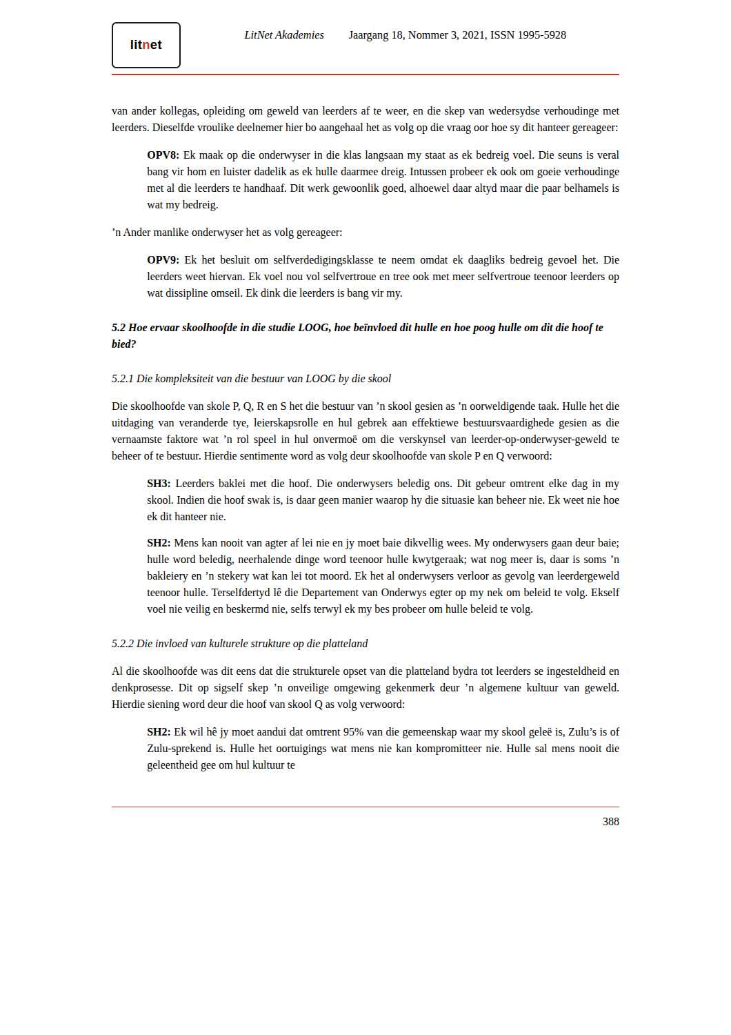litnet
LitNet Akademies Jaargang 18, Nommer 3, 2021, ISSN 1995-5928
van ander kollegas, opleiding om geweld van leerders af te weer, en die skep van wedersydse verhoudinge met leerders. Dieselfde vroulike deelnemer hier bo aangehaal het as volg op die vraag oor hoe sy dit hanteer gereageer:
OPV8: Ek maak op die onderwyser in die klas langsaan my staat as ek bedreig voel. Die seuns is veral bang vir hom en luister dadelik as ek hulle daarmee dreig. Intussen probeer ek ook om goeie verhoudinge met al die leerders te handhaaf. Dit werk gewoonlik goed, alhoewel daar altyd maar die paar belhamels is wat my bedreig.
’n Ander manlike onderwyser het as volg gereageer:
OPV9: Ek het besluit om selfverdedigingsklasse te neem omdat ek daagliks bedreig gevoel het. Die leerders weet hiervan. Ek voel nou vol selfvertroue en tree ook met meer selfvertroue teenoor leerders op wat dissipline omseil. Ek dink die leerders is bang vir my.
5.2 Hoe ervaar skoolhoofde in die studie LOOG, hoe beïnvloed dit hulle en hoe poog hulle om dit die hoof te bied?
5.2.1 Die kompleksiteit van die bestuur van LOOG by die skool
Die skoolhoofde van skole P, Q, R en S het die bestuur van ’n skool gesien as ’n oorweldigende taak. Hulle het die uitdaging van veranderde tye, leierskapsrolle en hul gebrek aan effektiewe bestuursvaardighede gesien as die vernaamste faktore wat ’n rol speel in hul onvermoë om die verskynsel van leerder-op-onderwyser-geweld te beheer of te bestuur. Hierdie sentimente word as volg deur skoolhoofde van skole P en Q verwoord:
SH3: Leerders baklei met die hoof. Die onderwysers beledig ons. Dit gebeur omtrent elke dag in my skool. Indien die hoof swak is, is daar geen manier waarop hy die situasie kan beheer nie. Ek weet nie hoe ek dit hanteer nie.
SH2: Mens kan nooit van agter af lei nie en jy moet baie dikvellig wees. My onderwysers gaan deur baie; hulle word beledig, neerhalende dinge word teenoor hulle kwytgeraak; wat nog meer is, daar is soms ’n bakleiery en ’n stekery wat kan lei tot moord. Ek het al onderwysers verloor as gevolg van leerdergeweld teenoor hulle. Terselfdertyd lê die Departement van Onderwys egter op my nek om beleid te volg. Ekself voel nie veilig en beskermd nie, selfs terwyl ek my bes probeer om hulle beleid te volg.
5.2.2 Die invloed van kulturele strukture op die platteland
Al die skoolhoofde was dit eens dat die strukturele opset van die platteland bydra tot leerders se ingesteldheid en denkprosesse. Dit op sigself skep ’n onveilige omgewing gekenmerk deur ’n algemene kultuur van geweld. Hierdie siening word deur die hoof van skool Q as volg verwoord:
SH2: Ek wil hê jy moet aandui dat omtrent 95% van die gemeenskap waar my skool geleë is, Zulu’s is of Zulu-sprekend is. Hulle het oortuigings wat mens nie kan kompromitteer nie. Hulle sal mens nooit die geleentheid gee om hul kultuur te
388